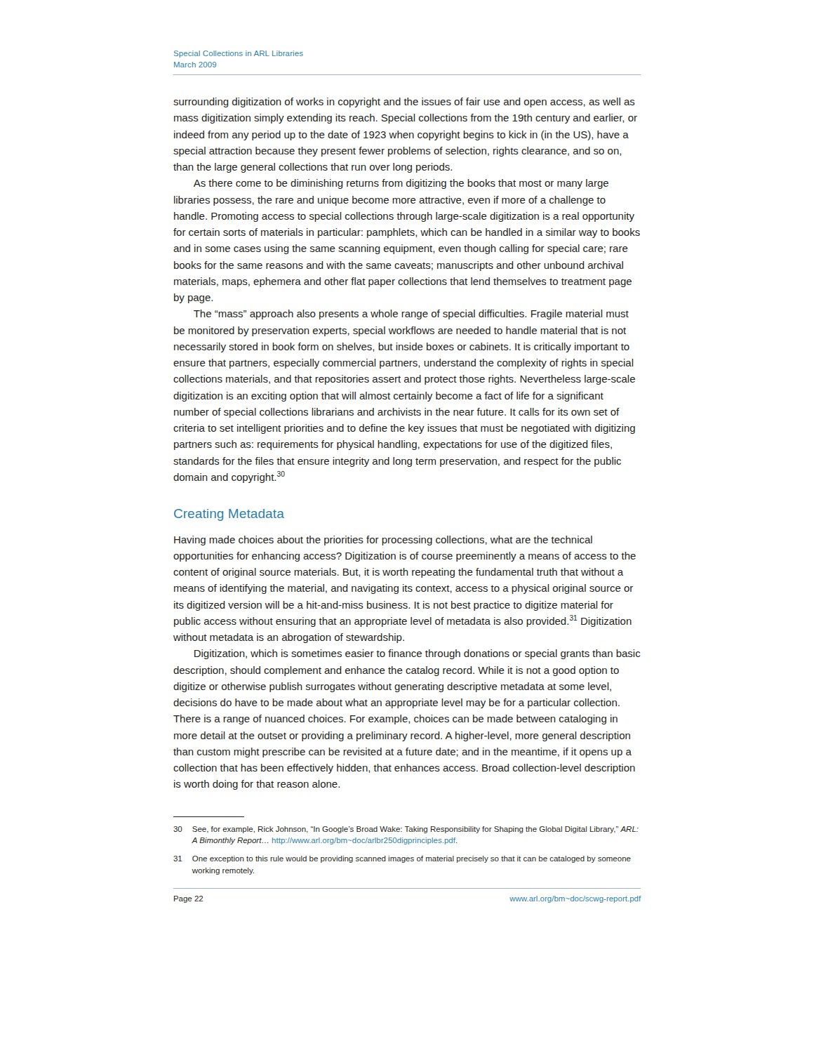Special Collections in ARL Libraries March 2009
surrounding digitization of works in copyright and the issues of fair use and open access, as well as mass digitization simply extending its reach. Special collections from the 19th century and earlier, or indeed from any period up to the date of 1923 when copyright begins to kick in (in the US), have a special attraction because they present fewer problems of selection, rights clearance, and so on, than the large general collections that run over long periods.
As there come to be diminishing returns from digitizing the books that most or many large libraries possess, the rare and unique become more attractive, even if more of a challenge to handle. Promoting access to special collections through large-scale digitization is a real opportunity for certain sorts of materials in particular: pamphlets, which can be handled in a similar way to books and in some cases using the same scanning equipment, even though calling for special care; rare books for the same reasons and with the same caveats; manuscripts and other unbound archival materials, maps, ephemera and other flat paper collections that lend themselves to treatment page by page.
The “mass” approach also presents a whole range of special difficulties. Fragile material must be monitored by preservation experts, special workflows are needed to handle material that is not necessarily stored in book form on shelves, but inside boxes or cabinets. It is critically important to ensure that partners, especially commercial partners, understand the complexity of rights in special collections materials, and that repositories assert and protect those rights. Nevertheless large-scale digitization is an exciting option that will almost certainly become a fact of life for a significant number of special collections librarians and archivists in the near future. It calls for its own set of criteria to set intelligent priorities and to define the key issues that must be negotiated with digitizing partners such as: requirements for physical handling, expectations for use of the digitized files, standards for the files that ensure integrity and long term preservation, and respect for the public domain and copyright.30
Creating Metadata
Having made choices about the priorities for processing collections, what are the technical opportunities for enhancing access? Digitization is of course preeminently a means of access to the content of original source materials. But, it is worth repeating the fundamental truth that without a means of identifying the material, and navigating its context, access to a physical original source or its digitized version will be a hit-and-miss business. It is not best practice to digitize material for public access without ensuring that an appropriate level of metadata is also provided.31 Digitization without metadata is an abrogation of stewardship.
Digitization, which is sometimes easier to finance through donations or special grants than basic description, should complement and enhance the catalog record. While it is not a good option to digitize or otherwise publish surrogates without generating descriptive metadata at some level, decisions do have to be made about what an appropriate level may be for a particular collection. There is a range of nuanced choices. For example, choices can be made between cataloging in more detail at the outset or providing a preliminary record. A higher-level, more general description than custom might prescribe can be revisited at a future date; and in the meantime, if it opens up a collection that has been effectively hidden, that enhances access. Broad collection-level description is worth doing for that reason alone.
30 See, for example, Rick Johnson, “In Google’s Broad Wake: Taking Responsibility for Shaping the Global Digital Library,” ARL: A Bimonthly Report… http://www.arl.org/bm~doc/arlbr250digprinciples.pdf.
31 One exception to this rule would be providing scanned images of material precisely so that it can be cataloged by someone working remotely.
Page 22 www.arl.org/bm~doc/scwg-report.pdf